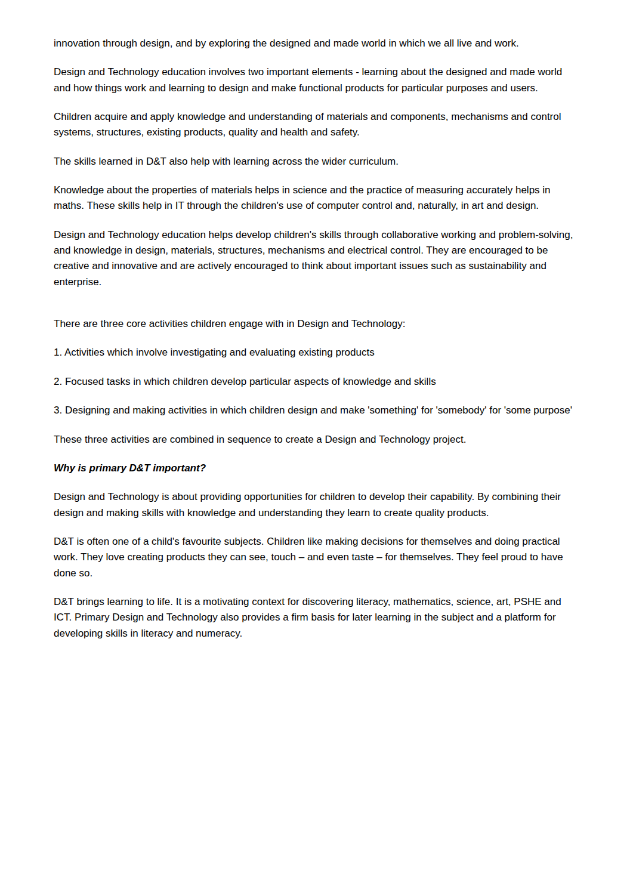innovation through design, and by exploring the designed and made world in which we all live and work.
Design and Technology education involves two important elements - learning about the designed and made world and how things work and learning to design and make functional products for particular purposes and users.
Children acquire and apply knowledge and understanding of materials and components, mechanisms and control systems, structures, existing products, quality and health and safety.
The skills learned in D&T also help with learning across the wider curriculum.
Knowledge about the properties of materials helps in science and the practice of measuring accurately helps in maths. These skills help in IT through the children's use of computer control and, naturally, in art and design.
Design and Technology education helps develop children's skills through collaborative working and problem-solving, and knowledge in design, materials, structures, mechanisms and electrical control. They are encouraged to be creative and innovative and are actively encouraged to think about important issues such as sustainability and enterprise.
There are three core activities children engage with in Design and Technology:
1. Activities which involve investigating and evaluating existing products
2. Focused tasks in which children develop particular aspects of knowledge and skills
3. Designing and making activities in which children design and make 'something' for 'somebody' for 'some purpose'
These three activities are combined in sequence to create a Design and Technology project.
Why is primary D&T important?
Design and Technology is about providing opportunities for children to develop their capability. By combining their design and making skills with knowledge and understanding they learn to create quality products.
D&T is often one of a child's favourite subjects. Children like making decisions for themselves and doing practical work. They love creating products they can see, touch – and even taste – for themselves. They feel proud to have done so.
D&T brings learning to life. It is a motivating context for discovering literacy, mathematics, science, art, PSHE and ICT. Primary Design and Technology also provides a firm basis for later learning in the subject and a platform for developing skills in literacy and numeracy.